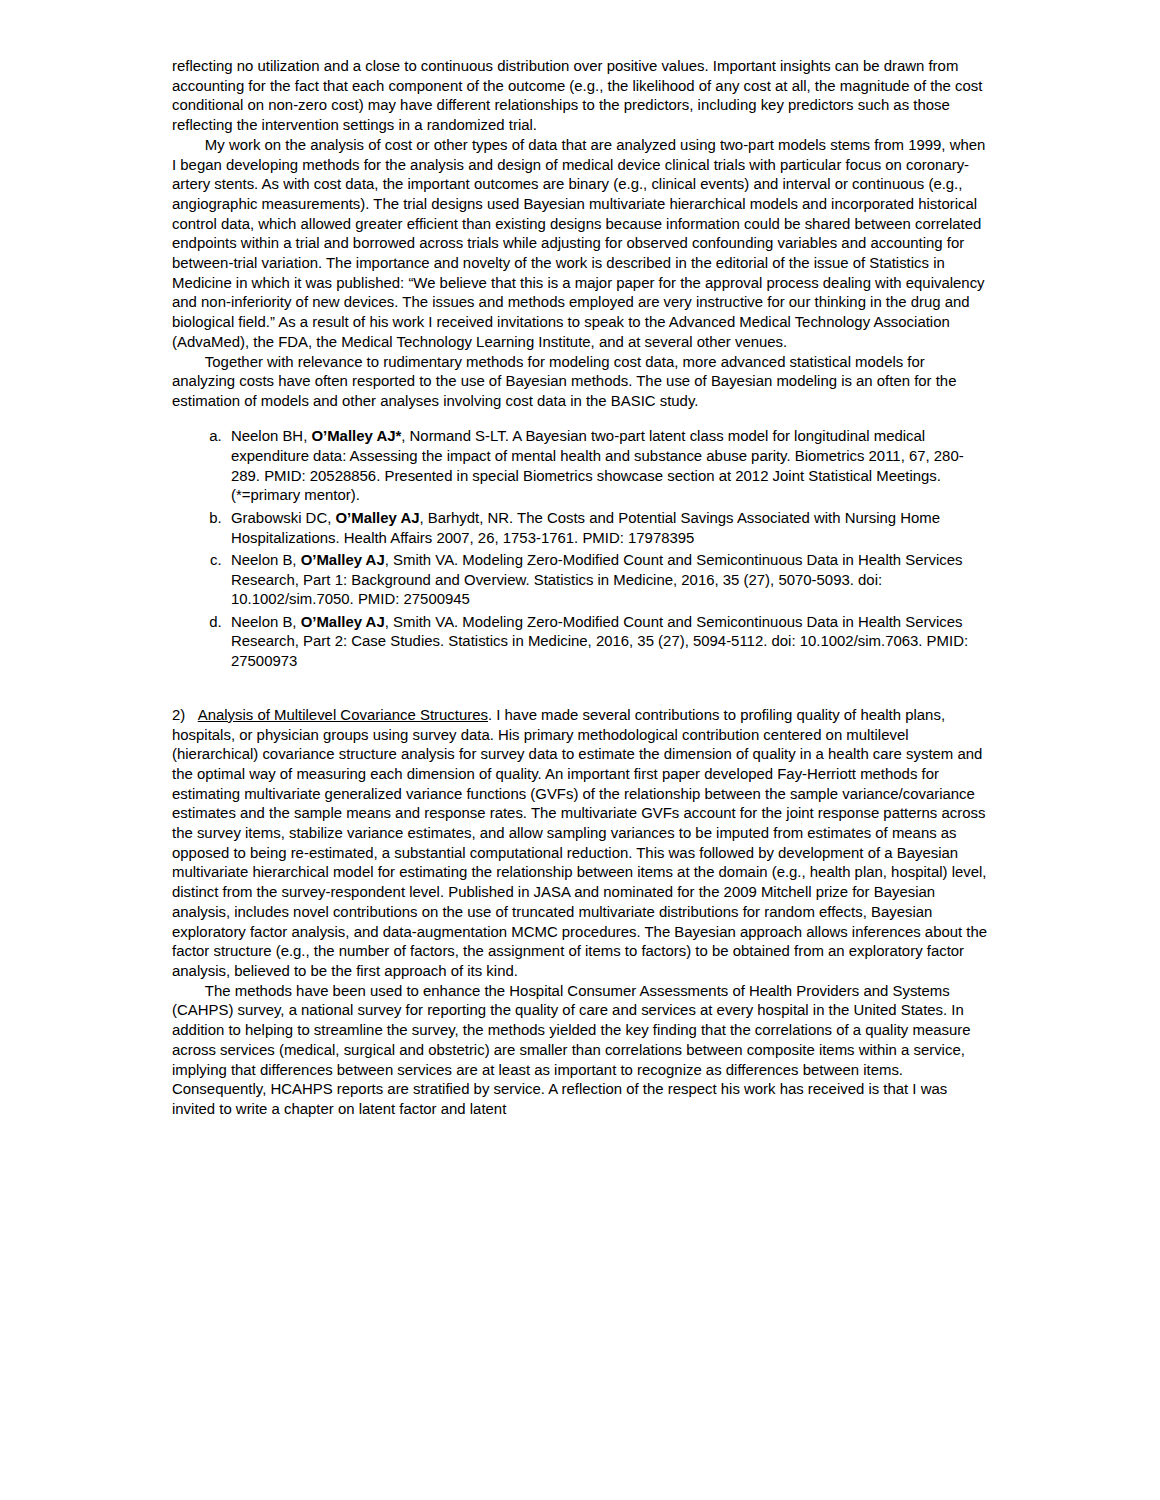reflecting no utilization and a close to continuous distribution over positive values. Important insights can be drawn from accounting for the fact that each component of the outcome (e.g., the likelihood of any cost at all, the magnitude of the cost conditional on non-zero cost) may have different relationships to the predictors, including key predictors such as those reflecting the intervention settings in a randomized trial.
My work on the analysis of cost or other types of data that are analyzed using two-part models stems from 1999, when I began developing methods for the analysis and design of medical device clinical trials with particular focus on coronary-artery stents. As with cost data, the important outcomes are binary (e.g., clinical events) and interval or continuous (e.g., angiographic measurements). The trial designs used Bayesian multivariate hierarchical models and incorporated historical control data, which allowed greater efficient than existing designs because information could be shared between correlated endpoints within a trial and borrowed across trials while adjusting for observed confounding variables and accounting for between-trial variation. The importance and novelty of the work is described in the editorial of the issue of Statistics in Medicine in which it was published: “We believe that this is a major paper for the approval process dealing with equivalency and non-inferiority of new devices. The issues and methods employed are very instructive for our thinking in the drug and biological field.” As a result of his work I received invitations to speak to the Advanced Medical Technology Association (AdvaMed), the FDA, the Medical Technology Learning Institute, and at several other venues.
Together with relevance to rudimentary methods for modeling cost data, more advanced statistical models for analyzing costs have often resported to the use of Bayesian methods. The use of Bayesian modeling is an often for the estimation of models and other analyses involving cost data in the BASIC study.
Neelon BH, O’Malley AJ*, Normand S-LT. A Bayesian two-part latent class model for longitudinal medical expenditure data: Assessing the impact of mental health and substance abuse parity. Biometrics 2011, 67, 280-289. PMID: 20528856. Presented in special Biometrics showcase section at 2012 Joint Statistical Meetings. (*=primary mentor).
Grabowski DC, O’Malley AJ, Barhydt, NR. The Costs and Potential Savings Associated with Nursing Home Hospitalizations. Health Affairs 2007, 26, 1753-1761. PMID: 17978395
Neelon B, O’Malley AJ, Smith VA. Modeling Zero-Modified Count and Semicontinuous Data in Health Services Research, Part 1: Background and Overview. Statistics in Medicine, 2016, 35 (27), 5070-5093. doi: 10.1002/sim.7050. PMID: 27500945
Neelon B, O’Malley AJ, Smith VA. Modeling Zero-Modified Count and Semicontinuous Data in Health Services Research, Part 2: Case Studies. Statistics in Medicine, 2016, 35 (27), 5094-5112. doi: 10.1002/sim.7063. PMID: 27500973
2) Analysis of Multilevel Covariance Structures. I have made several contributions to profiling quality of health plans, hospitals, or physician groups using survey data. His primary methodological contribution centered on multilevel (hierarchical) covariance structure analysis for survey data to estimate the dimension of quality in a health care system and the optimal way of measuring each dimension of quality. An important first paper developed Fay-Herriott methods for estimating multivariate generalized variance functions (GVFs) of the relationship between the sample variance/covariance estimates and the sample means and response rates. The multivariate GVFs account for the joint response patterns across the survey items, stabilize variance estimates, and allow sampling variances to be imputed from estimates of means as opposed to being re-estimated, a substantial computational reduction. This was followed by development of a Bayesian multivariate hierarchical model for estimating the relationship between items at the domain (e.g., health plan, hospital) level, distinct from the survey-respondent level. Published in JASA and nominated for the 2009 Mitchell prize for Bayesian analysis, includes novel contributions on the use of truncated multivariate distributions for random effects, Bayesian exploratory factor analysis, and data-augmentation MCMC procedures. The Bayesian approach allows inferences about the factor structure (e.g., the number of factors, the assignment of items to factors) to be obtained from an exploratory factor analysis, believed to be the first approach of its kind.
The methods have been used to enhance the Hospital Consumer Assessments of Health Providers and Systems (CAHPS) survey, a national survey for reporting the quality of care and services at every hospital in the United States. In addition to helping to streamline the survey, the methods yielded the key finding that the correlations of a quality measure across services (medical, surgical and obstetric) are smaller than correlations between composite items within a service, implying that differences between services are at least as important to recognize as differences between items. Consequently, HCAHPS reports are stratified by service. A reflection of the respect his work has received is that I was invited to write a chapter on latent factor and latent